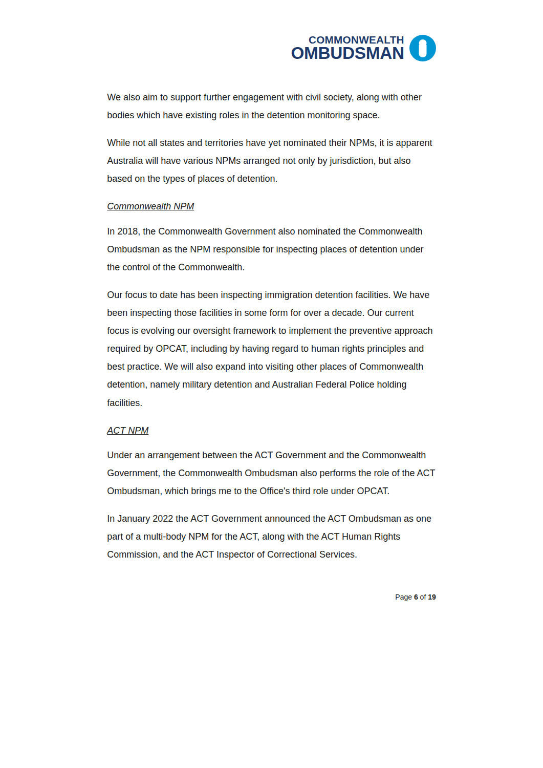COMMONWEALTH OMBUDSMAN
We also aim to support further engagement with civil society, along with other bodies which have existing roles in the detention monitoring space.
While not all states and territories have yet nominated their NPMs, it is apparent Australia will have various NPMs arranged not only by jurisdiction, but also based on the types of places of detention.
Commonwealth NPM
In 2018, the Commonwealth Government also nominated the Commonwealth Ombudsman as the NPM responsible for inspecting places of detention under the control of the Commonwealth.
Our focus to date has been inspecting immigration detention facilities. We have been inspecting those facilities in some form for over a decade. Our current focus is evolving our oversight framework to implement the preventive approach required by OPCAT, including by having regard to human rights principles and best practice. We will also expand into visiting other places of Commonwealth detention, namely military detention and Australian Federal Police holding facilities.
ACT NPM
Under an arrangement between the ACT Government and the Commonwealth Government, the Commonwealth Ombudsman also performs the role of the ACT Ombudsman, which brings me to the Office's third role under OPCAT.
In January 2022 the ACT Government announced the ACT Ombudsman as one part of a multi-body NPM for the ACT, along with the ACT Human Rights Commission, and the ACT Inspector of Correctional Services.
Page 6 of 19